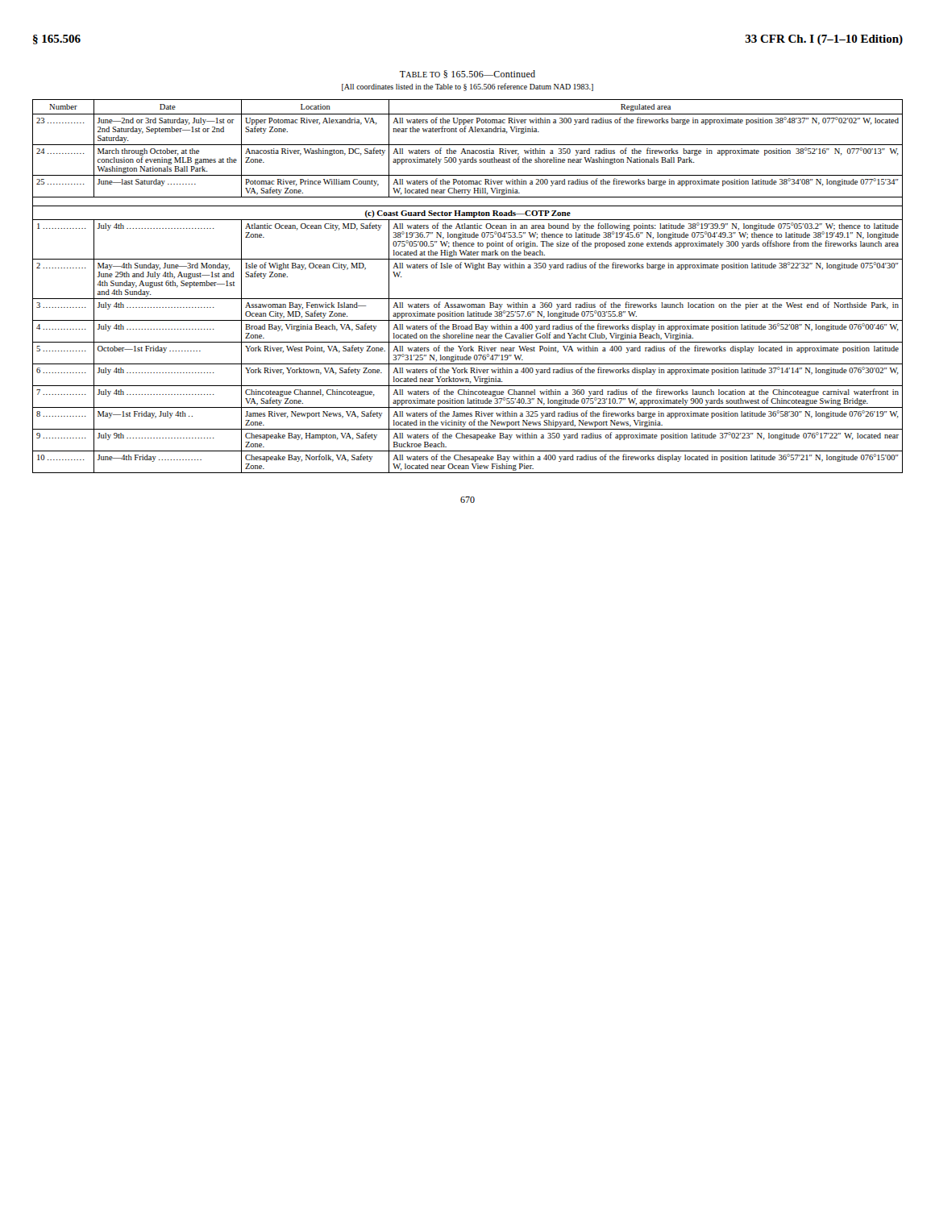§ 165.506 33 CFR Ch. I (7–1–10 Edition)
TABLE TO § 165.506—Continued
[All coordinates listed in the Table to § 165.506 reference Datum NAD 1983.]
| Number | Date | Location | Regulated area |
| --- | --- | --- | --- |
| 23 ............. | June—2nd or 3rd Saturday, July—1st or 2nd Saturday, September—1st or 2nd Saturday. | Upper Potomac River, Alexandria, VA, Safety Zone. | All waters of the Upper Potomac River within a 300 yard radius of the fireworks barge in approximate position 38°48′37″ N, 077°02′02″ W, located near the waterfront of Alexandria, Virginia. |
| 24 ............. | March through October, at the conclusion of evening MLB games at the Washington Nationals Ball Park. | Anacostia River, Washington, DC, Safety Zone. | All waters of the Anacostia River, within a 350 yard radius of the fireworks barge in approximate position 38°52′16″ N, 077°00′13″ W, approximately 500 yards southeast of the shoreline near Washington Nationals Ball Park. |
| 25 ............. | June—last Saturday .......... | Potomac River, Prince William County, VA, Safety Zone. | All waters of the Potomac River within a 200 yard radius of the fireworks barge in approximate position latitude 38°34′08″ N, longitude 077°15′34″ W, located near Cherry Hill, Virginia. |
| (c) Coast Guard Sector Hampton Roads—COTP Zone |
| 1 ............... | July 4th .............................. | Atlantic Ocean, Ocean City, MD, Safety Zone. | All waters of the Atlantic Ocean in an area bound by the following points: latitude 38°19′39.9″ N, longitude 075°05′03.2″ W; thence to latitude 38°19′36.7″ N, longitude 075°04′53.5″ W; thence to latitude 38°19′45.6″ N, longitude 075°04′49.3″ W; thence to latitude 38°19′49.1″ N, longitude 075°05′00.5″ W; thence to point of origin. The size of the proposed zone extends approximately 300 yards offshore from the fireworks launch area located at the High Water mark on the beach. |
| 2 ............... | May—4th Sunday, June—3rd Monday, June 29th and July 4th, August—1st and 4th Sunday, August 6th, September—1st and 4th Sunday. | Isle of Wight Bay, Ocean City, MD, Safety Zone. | All waters of Isle of Wight Bay within a 350 yard radius of the fireworks barge in approximate position latitude 38°22′32″ N, longitude 075°04′30″ W. |
| 3 ............... | July 4th .............................. | Assawoman Bay, Fenwick Island—Ocean City, MD, Safety Zone. | All waters of Assawoman Bay within a 360 yard radius of the fireworks launch location on the pier at the West end of Northside Park, in approximate position latitude 38°25′57.6″ N, longitude 075°03′55.8″ W. |
| 4 ............... | July 4th .............................. | Broad Bay, Virginia Beach, VA, Safety Zone. | All waters of the Broad Bay within a 400 yard radius of the fireworks display in approximate position latitude 36°52′08″ N, longitude 076°00′46″ W, located on the shoreline near the Cavalier Golf and Yacht Club, Virginia Beach, Virginia. |
| 5 ............... | October—1st Friday ........... | York River, West Point, VA, Safety Zone. | All waters of the York River near West Point, VA within a 400 yard radius of the fireworks display located in approximate position latitude 37°31′25″ N, longitude 076°47′19″ W. |
| 6 ............... | July 4th .............................. | York River, Yorktown, VA, Safety Zone. | All waters of the York River within a 400 yard radius of the fireworks display in approximate position latitude 37°14′14″ N, longitude 076°30′02″ W, located near Yorktown, Virginia. |
| 7 ............... | July 4th .............................. | Chincoteague Channel, Chincoteague, VA, Safety Zone. | All waters of the Chincoteague Channel within a 360 yard radius of the fireworks launch location at the Chincoteague carnival waterfront in approximate position latitude 37°55′40.3″ N, longitude 075°23′10.7″ W, approximately 900 yards southwest of Chincoteague Swing Bridge. |
| 8 ............... | May—1st Friday, July 4th .. | James River, Newport News, VA, Safety Zone. | All waters of the James River within a 325 yard radius of the fireworks barge in approximate position latitude 36°58′30″ N, longitude 076°26′19″ W, located in the vicinity of the Newport News Shipyard, Newport News, Virginia. |
| 9 ............... | July 9th .............................. | Chesapeake Bay, Hampton, VA, Safety Zone. | All waters of the Chesapeake Bay within a 350 yard radius of approximate position latitude 37°02′23″ N, longitude 076°17′22″ W, located near Buckroe Beach. |
| 10 ............. | June—4th Friday ............... | Chesapeake Bay, Norfolk, VA, Safety Zone. | All waters of the Chesapeake Bay within a 400 yard radius of the fireworks display located in position latitude 36°57′21″ N, longitude 076°15′00″ W, located near Ocean View Fishing Pier. |
670